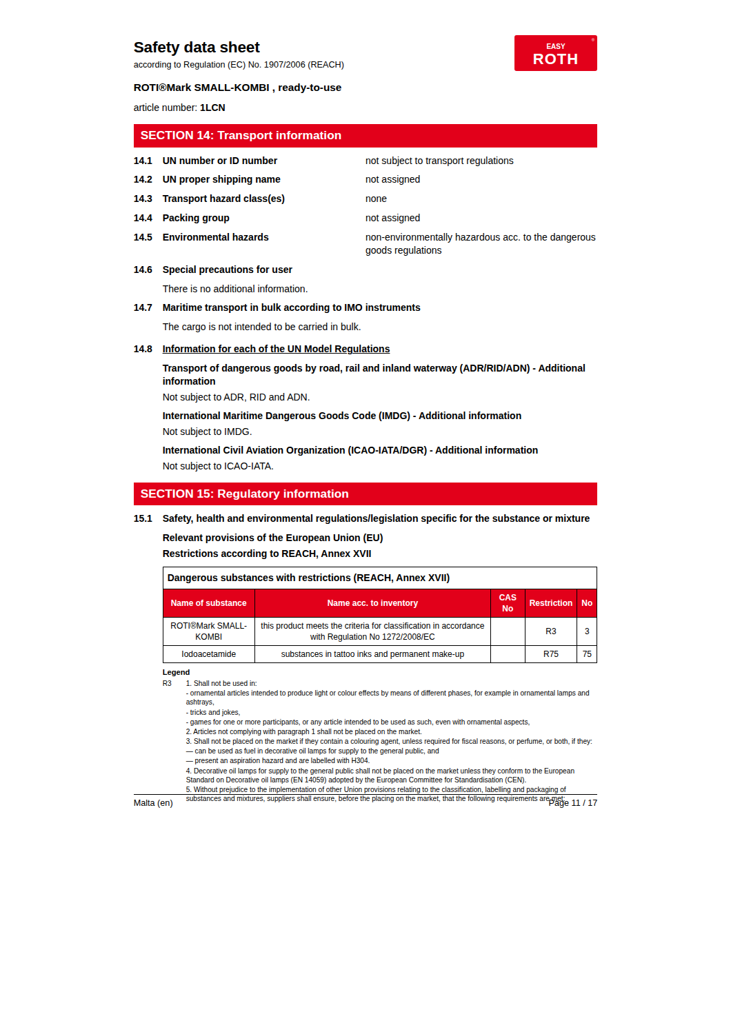EASY ROTH ®
Safety data sheet
according to Regulation (EC) No. 1907/2006 (REACH)
ROTI®Mark SMALL-KOMBI , ready-to-use
article number: 1LCN
SECTION 14: Transport information
14.1
UN number or ID number
not subject to transport regulations
14.2
UN proper shipping name
not assigned
14.3
Transport hazard class(es)
none
14.4
Packing group
not assigned
14.5
Environmental hazards
non-environmentally hazardous acc. to the dangerous goods regulations
14.6
Special precautions for user
There is no additional information.
14.7
Maritime transport in bulk according to IMO instruments
The cargo is not intended to be carried in bulk.
14.8
Information for each of the UN Model Regulations
Transport of dangerous goods by road, rail and inland waterway (ADR/RID/ADN) - Additional information
Not subject to ADR, RID and ADN.
International Maritime Dangerous Goods Code (IMDG) - Additional information
Not subject to IMDG.
International Civil Aviation Organization (ICAO-IATA/DGR) - Additional information
Not subject to ICAO-IATA.
SECTION 15: Regulatory information
15.1
Safety, health and environmental regulations/legislation specific for the substance or mixture
Relevant provisions of the European Union (EU)
Restrictions according to REACH, Annex XVII
Dangerous substances with restrictions (REACH, Annex XVII)
| Name of substance | Name acc. to inventory | CAS No | Restriction | No |
| --- | --- | --- | --- | --- |
| ROTI®Mark SMALL-KOMBI | this product meets the criteria for classification in accordance with Regulation No 1272/2008/EC | | R3 | 3 |
| Iodoacetamide | substances in tattoo inks and permanent make-up | | R75 | 75 |
Legend
R3
1. Shall not be used in:
- ornamental articles intended to produce light or colour effects by means of different phases, for example in ornamental lamps and ashtrays,
- tricks and jokes,
- games for one or more participants, or any article intended to be used as such, even with ornamental aspects,
2. Articles not complying with paragraph 1 shall not be placed on the market.
3. Shall not be placed on the market if they contain a colouring agent, unless required for fiscal reasons, or perfume, or both, if they:
— can be used as fuel in decorative oil lamps for supply to the general public, and
— present an aspiration hazard and are labelled with H304.
4. Decorative oil lamps for supply to the general public shall not be placed on the market unless they conform to the European Standard on Decorative oil lamps (EN 14059) adopted by the European Committee for Standardisation (CEN).
5. Without prejudice to the implementation of other Union provisions relating to the classification, labelling and packaging of substances and mixtures, suppliers shall ensure, before the placing on the market, that the following requirements are met:
Malta (en)
Page 11 / 17